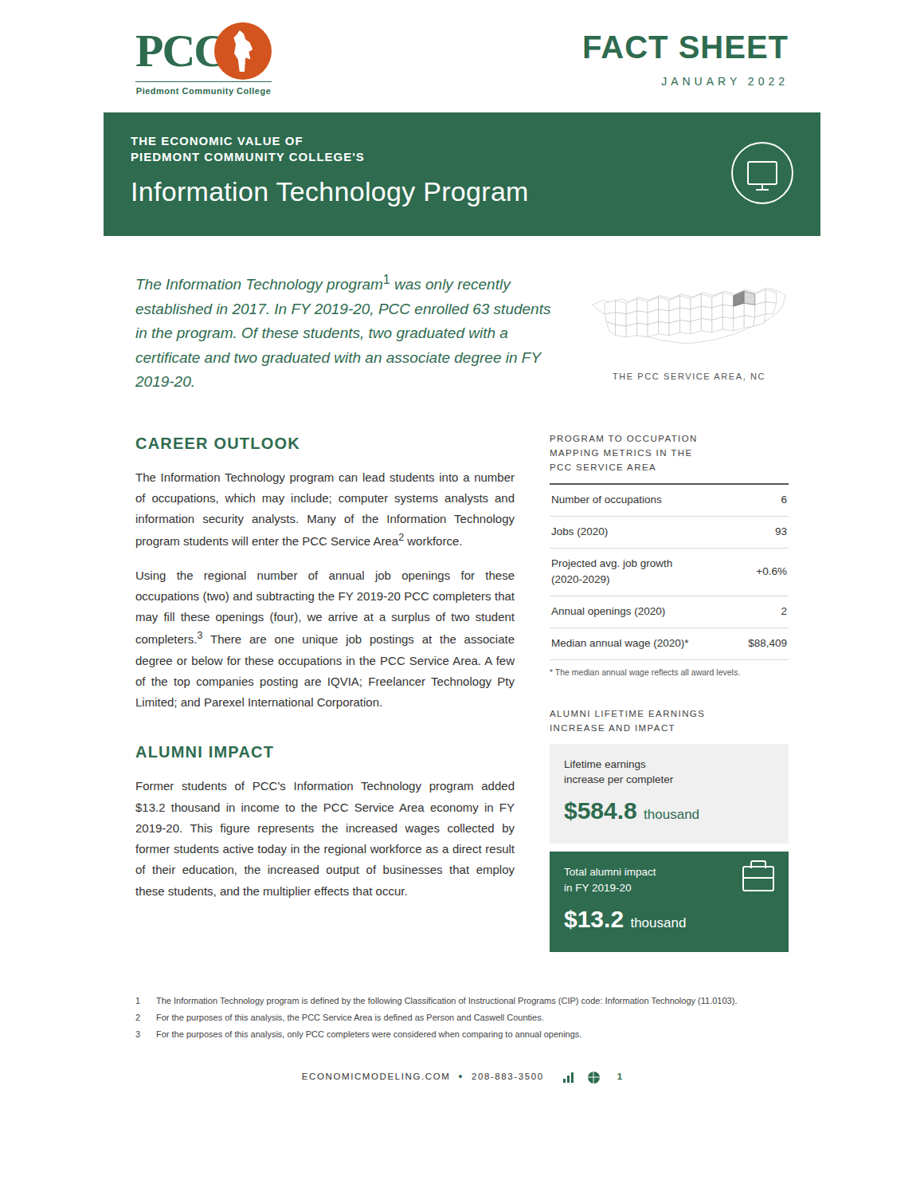PCC
Piedmont Community College
FACT SHEET
JANUARY 2022
THE ECONOMIC VALUE OF
PIEDMONT COMMUNITY COLLEGE'S
Information Technology Program
The Information Technology program1 was only recently established in 2017. In FY 2019-20, PCC enrolled 63 students in the program. Of these students, two graduated with a certificate and two graduated with an associate degree in FY 2019-20.
THE PCC SERVICE AREA, NC
Career Outlook
The Information Technology program can lead students into a number of occupations, which may include; computer systems analysts and information security analysts. Many of the Information Technology program students will enter the PCC Service Area2 workforce.
Using the regional number of annual job openings for these occupations (two) and subtracting the FY 2019-20 PCC completers that may fill these openings (four), we arrive at a surplus of two student completers.3 There are one unique job postings at the associate degree or below for these occupations in the PCC Service Area. A few of the top companies posting are IQVIA; Freelancer Technology Pty Limited; and Parexel International Corporation.
Alumni Impact
Former students of PCC's Information Technology program added $13.2 thousand in income to the PCC Service Area economy in FY 2019-20. This figure represents the increased wages collected by former students active today in the regional workforce as a direct result of their education, the increased output of businesses that employ these students, and the multiplier effects that occur.
Program to occupation
mapping metrics in the
PCC service area
| Number of occupations | 6 |
| Jobs (2020) | 93 |
| Projected avg. job growth (2020-2029) | +0.6% |
| Annual openings (2020) | 2 |
| Median annual wage (2020)* | $88,409 |
* The median annual wage reflects all award levels.
Alumni lifetime earnings
increase and impact
Lifetime earnings
increase per completer
$584.8 thousand
Total alumni impact
in FY 2019-20
$13.2 thousand
The Information Technology program is defined by the following Classification of Instructional Programs (CIP) code: Information Technology (11.0103).
For the purposes of this analysis, the PCC Service Area is defined as Person and Caswell Counties.
For the purposes of this analysis, only PCC completers were considered when comparing to annual openings.
ECONOMICMODELING.COM • 208-883-3500 1